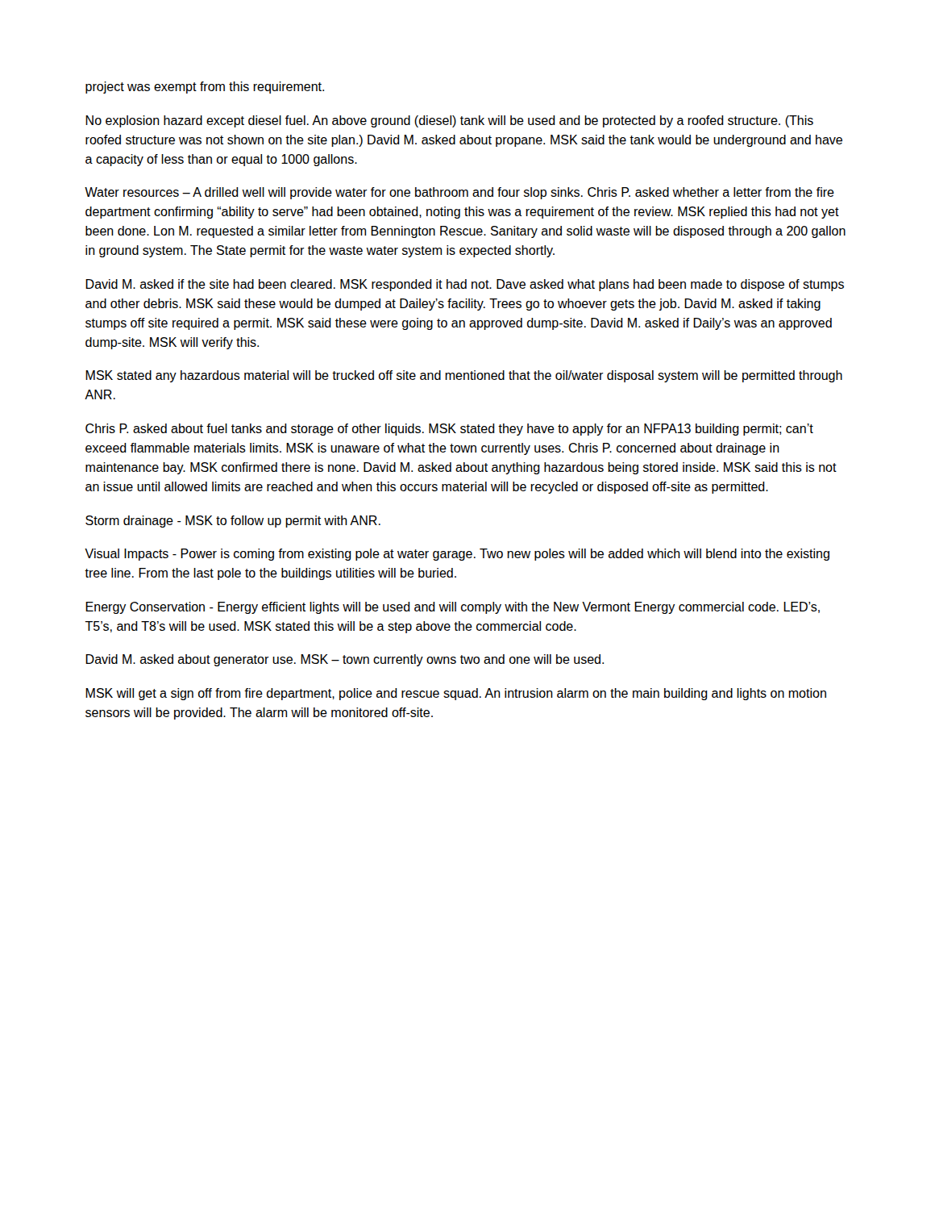project was exempt from this requirement.
No explosion hazard except diesel fuel. An above ground (diesel) tank will be used and be protected by a roofed structure. (This roofed structure was not shown on the site plan.) David M. asked about propane. MSK said the tank would be underground and have a capacity of less than or equal to 1000 gallons.
Water resources – A drilled well will provide water for one bathroom and four slop sinks. Chris P. asked whether a letter from the fire department confirming “ability to serve” had been obtained, noting this was a requirement of the review. MSK replied this had not yet been done. Lon M. requested a similar letter from Bennington Rescue. Sanitary and solid waste will be disposed through a 200 gallon in ground system. The State permit for the waste water system is expected shortly.
David M. asked if the site had been cleared. MSK responded it had not. Dave asked what plans had been made to dispose of stumps and other debris. MSK said these would be dumped at Dailey’s facility. Trees go to whoever gets the job. David M. asked if taking stumps off site required a permit. MSK said these were going to an approved dump-site. David M. asked if Daily’s was an approved dump-site. MSK will verify this.
MSK stated any hazardous material will be trucked off site and mentioned that the oil/water disposal system will be permitted through ANR.
Chris P. asked about fuel tanks and storage of other liquids. MSK stated they have to apply for an NFPA13 building permit; can’t exceed flammable materials limits. MSK is unaware of what the town currently uses. Chris P. concerned about drainage in maintenance bay. MSK confirmed there is none. David M. asked about anything hazardous being stored inside. MSK said this is not an issue until allowed limits are reached and when this occurs material will be recycled or disposed off-site as permitted.
Storm drainage - MSK to follow up permit with ANR.
Visual Impacts - Power is coming from existing pole at water garage. Two new poles will be added which will blend into the existing tree line. From the last pole to the buildings utilities will be buried.
Energy Conservation - Energy efficient lights will be used and will comply with the New Vermont Energy commercial code. LED’s, T5’s, and T8’s will be used. MSK stated this will be a step above the commercial code.
David M. asked about generator use. MSK – town currently owns two and one will be used.
MSK will get a sign off from fire department, police and rescue squad. An intrusion alarm on the main building and lights on motion sensors will be provided. The alarm will be monitored off-site.